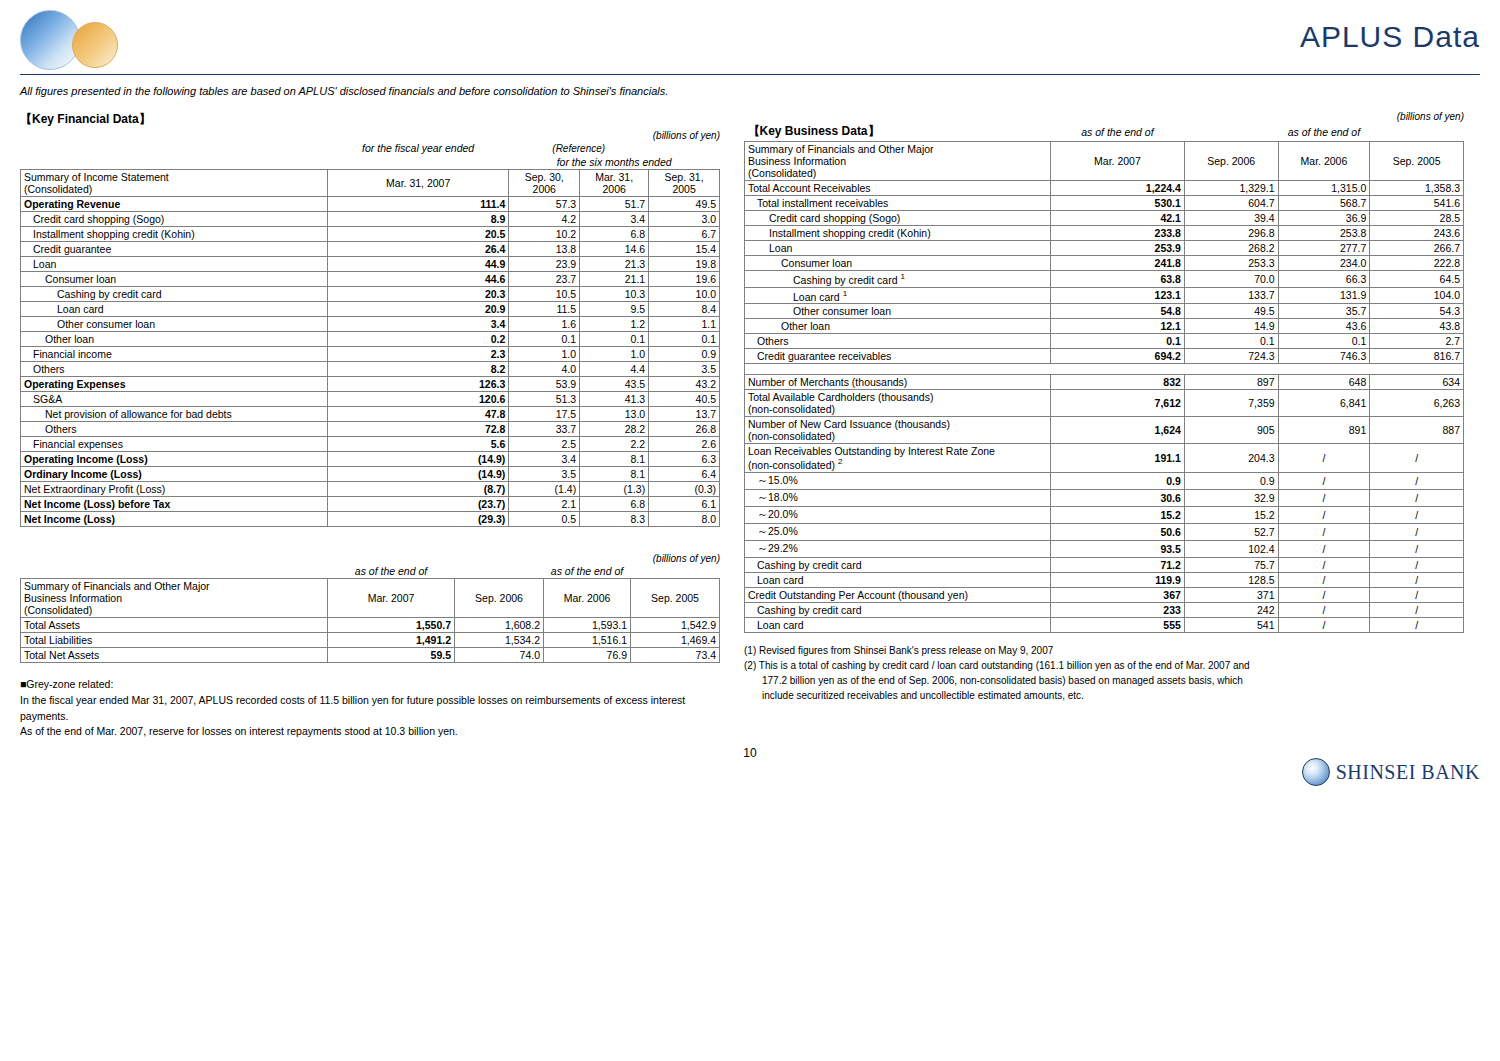APLUS Data
All figures presented in the following tables are based on APLUS' disclosed financials and before consolidation to Shinsei's financials.
【Key Financial Data】
(billions of yen)
| | for the fiscal year ended | (Reference) | |
| | | for the six months ended |
| Summary of Income Statement (Consolidated) | Mar. 31, 2007 | Sep. 30, 2006 | Mar. 31, 2006 | Sep. 31, 2005 |
| Operating Revenue | 111.4 | 57.3 | 51.7 | 49.5 |
| Credit card shopping (Sogo) | 8.9 | 4.2 | 3.4 | 3.0 |
| Installment shopping credit (Kohin) | 20.5 | 10.2 | 6.8 | 6.7 |
| Credit guarantee | 26.4 | 13.8 | 14.6 | 15.4 |
| Loan | 44.9 | 23.9 | 21.3 | 19.8 |
| Consumer loan | 44.6 | 23.7 | 21.1 | 19.6 |
| Cashing by credit card | 20.3 | 10.5 | 10.3 | 10.0 |
| Loan card | 20.9 | 11.5 | 9.5 | 8.4 |
| Other consumer loan | 3.4 | 1.6 | 1.2 | 1.1 |
| Other loan | 0.2 | 0.1 | 0.1 | 0.1 |
| Financial income | 2.3 | 1.0 | 1.0 | 0.9 |
| Others | 8.2 | 4.0 | 4.4 | 3.5 |
| Operating Expenses | 126.3 | 53.9 | 43.5 | 43.2 |
| SG&A | 120.6 | 51.3 | 41.3 | 40.5 |
| Net provision of allowance for bad debts | 47.8 | 17.5 | 13.0 | 13.7 |
| Others | 72.8 | 33.7 | 28.2 | 26.8 |
| Financial expenses | 5.6 | 2.5 | 2.2 | 2.6 |
| Operating Income (Loss) | (14.9) | 3.4 | 8.1 | 6.3 |
| Ordinary Income (Loss) | (14.9) | 3.5 | 8.1 | 6.4 |
| Net Extraordinary Profit (Loss) | (8.7) | (1.4) | (1.3) | (0.3) |
| Net Income (Loss) before Tax | (23.7) | 2.1 | 6.8 | 6.1 |
| Net Income (Loss) | (29.3) | 0.5 | 8.3 | 8.0 |
(billions of yen)
| | as of the end of | as of the end of |
| Summary of Financials and Other Major Business Information (Consolidated) | Mar. 2007 | Sep. 2006 | Mar. 2006 | Sep. 2005 |
| Total Assets | 1,550.7 | 1,608.2 | 1,593.1 | 1,542.9 |
| Total Liabilities | 1,491.2 | 1,534.2 | 1,516.1 | 1,469.4 |
| Total Net Assets | 59.5 | 74.0 | 76.9 | 73.4 |
■Grey-zone related:
In the fiscal year ended Mar 31, 2007, APLUS recorded costs of 11.5 billion yen for future possible losses on reimbursements of excess interest payments.
As of the end of Mar. 2007, reserve for losses on interest repayments stood at 10.3 billion yen.
(billions of yen)
| 【Key Business Data】 | as of the end of | as of the end of |
| Summary of Financials and Other Major Business Information (Consolidated) | Mar. 2007 | Sep. 2006 | Mar. 2006 | Sep. 2005 |
| Total Account Receivables | 1,224.4 | 1,329.1 | 1,315.0 | 1,358.3 |
| Total installment receivables | 530.1 | 604.7 | 568.7 | 541.6 |
| Credit card shopping (Sogo) | 42.1 | 39.4 | 36.9 | 28.5 |
| Installment shopping credit (Kohin) | 233.8 | 296.8 | 253.8 | 243.6 |
| Loan | 253.9 | 268.2 | 277.7 | 266.7 |
| Consumer loan | 241.8 | 253.3 | 234.0 | 222.8 |
| Cashing by credit card 1 | 63.8 | 70.0 | 66.3 | 64.5 |
| Loan card 1 | 123.1 | 133.7 | 131.9 | 104.0 |
| Other consumer loan | 54.8 | 49.5 | 35.7 | 54.3 |
| Other loan | 12.1 | 14.9 | 43.6 | 43.8 |
| Others | 0.1 | 0.1 | 0.1 | 2.7 |
| Credit guarantee receivables | 694.2 | 724.3 | 746.3 | 816.7 |
| Number of Merchants (thousands) | 832 | 897 | 648 | 634 |
| Total Available Cardholders (thousands) (non-consolidated) | 7,612 | 7,359 | 6,841 | 6,263 |
| Number of New Card Issuance (thousands) (non-consolidated) | 1,624 | 905 | 891 | 887 |
| Loan Receivables Outstanding by Interest Rate Zone (non-consolidated) 2 | 191.1 | 204.3 | / | / |
| ～15.0% | 0.9 | 0.9 | / | / |
| ～18.0% | 30.6 | 32.9 | / | / |
| ～20.0% | 15.2 | 15.2 | / | / |
| ～25.0% | 50.6 | 52.7 | / | / |
| ～29.2% | 93.5 | 102.4 | / | / |
| Cashing by credit card | 71.2 | 75.7 | / | / |
| Loan card | 119.9 | 128.5 | / | / |
| Credit Outstanding Per Account (thousand yen) | 367 | 371 | / | / |
| Cashing by credit card | 233 | 242 | / | / |
| Loan card | 555 | 541 | / | / |
(1) Revised figures from Shinsei Bank's press release on May 9, 2007
(2) This is a total of cashing by credit card / loan card outstanding (161.1 billion yen as of the end of Mar. 2007 and
177.2 billion yen as of the end of Sep. 2006, non-consolidated basis) based on managed assets basis, which
include securitized receivables and uncollectible estimated amounts, etc.
10
SHINSEI BANK